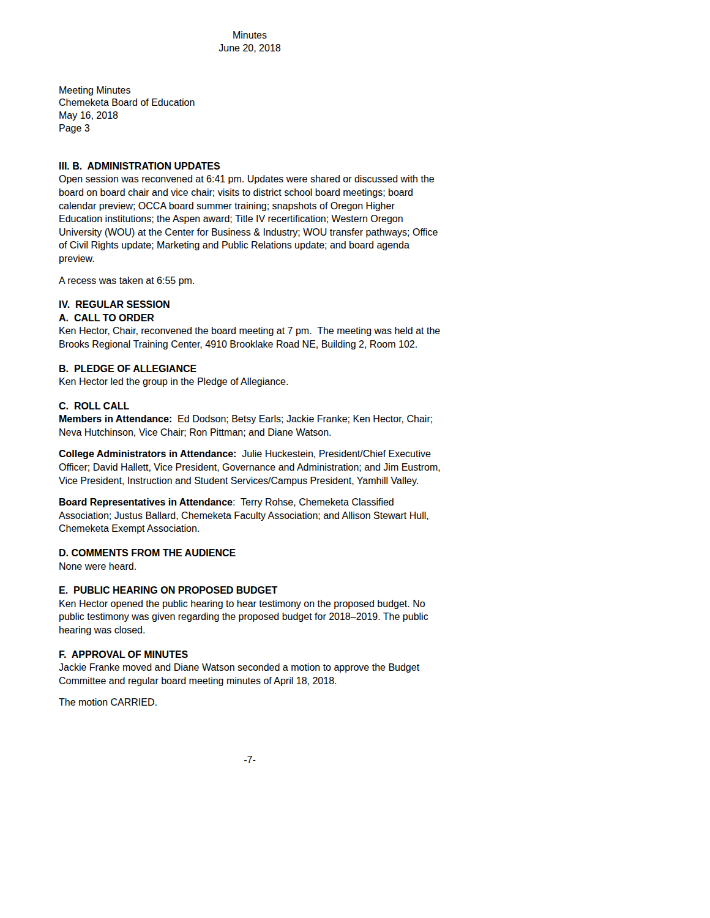Minutes
June 20, 2018
Meeting Minutes
Chemeketa Board of Education
May 16, 2018
Page 3
III. B. Administration Updates
Open session was reconvened at 6:41 pm. Updates were shared or discussed with the board on board chair and vice chair; visits to district school board meetings; board calendar preview; OCCA board summer training; snapshots of Oregon Higher Education institutions; the Aspen award; Title IV recertification; Western Oregon University (WOU) at the Center for Business & Industry; WOU transfer pathways; Office of Civil Rights update; Marketing and Public Relations update; and board agenda preview.
A recess was taken at 6:55 pm.
IV. Regular Session
A. Call to Order
Ken Hector, Chair, reconvened the board meeting at 7 pm. The meeting was held at the Brooks Regional Training Center, 4910 Brooklake Road NE, Building 2, Room 102.
B. Pledge of Allegiance
Ken Hector led the group in the Pledge of Allegiance.
C. Roll Call
Members in Attendance: Ed Dodson; Betsy Earls; Jackie Franke; Ken Hector, Chair; Neva Hutchinson, Vice Chair; Ron Pittman; and Diane Watson.
College Administrators in Attendance: Julie Huckestein, President/Chief Executive Officer; David Hallett, Vice President, Governance and Administration; and Jim Eustrom, Vice President, Instruction and Student Services/Campus President, Yamhill Valley.
Board Representatives in Attendance: Terry Rohse, Chemeketa Classified Association; Justus Ballard, Chemeketa Faculty Association; and Allison Stewart Hull, Chemeketa Exempt Association.
D. Comments from the Audience
None were heard.
E. Public Hearing on Proposed Budget
Ken Hector opened the public hearing to hear testimony on the proposed budget. No public testimony was given regarding the proposed budget for 2018–2019. The public hearing was closed.
F. Approval of Minutes
Jackie Franke moved and Diane Watson seconded a motion to approve the Budget Committee and regular board meeting minutes of April 18, 2018.
The motion CARRIED.
-7-